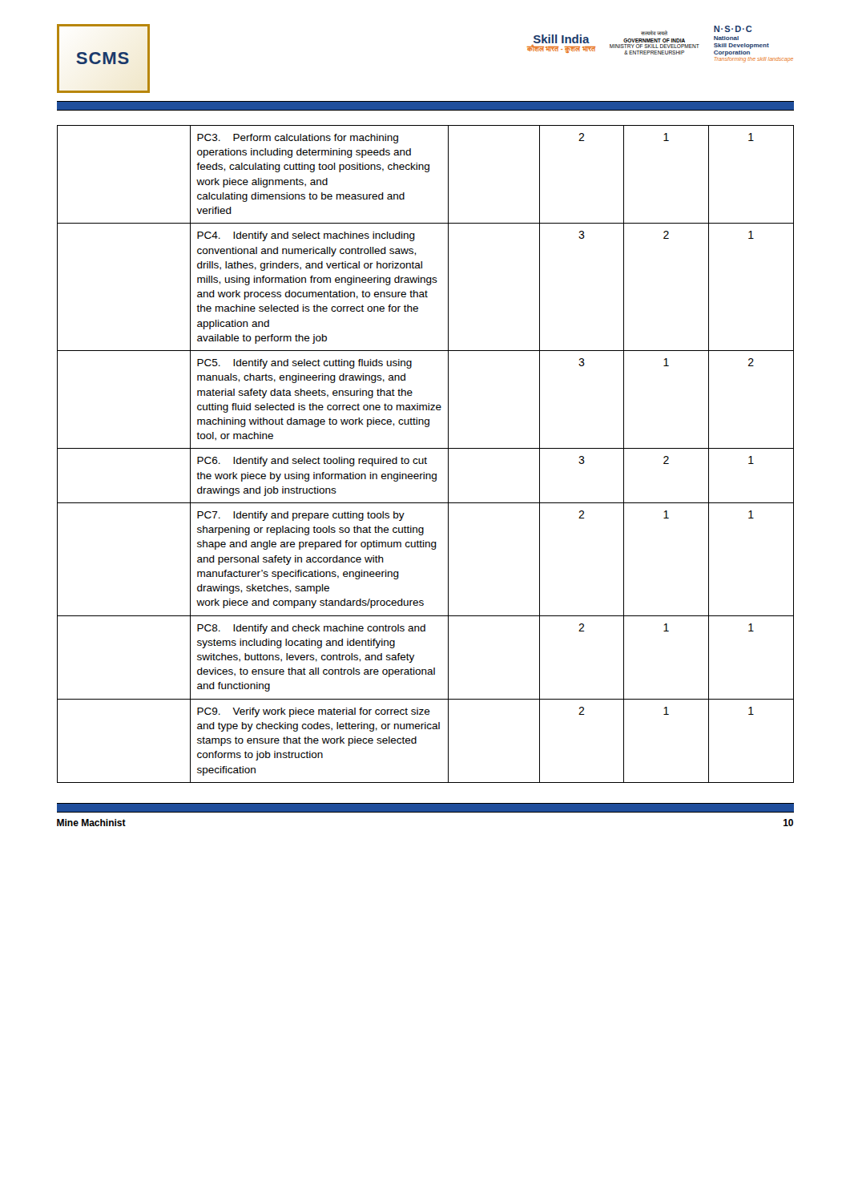SCMS
Skill India
कौशल भारत - कुशल भारत
सत्यमेव जयते
GOVERNMENT OF INDIA
MINISTRY OF SKILL DEVELOPMENT
& ENTREPRENEURSHIP
N·S·D·C
National
Skill Development
Corporation
Transforming the skill landscape
| | PC3. Perform calculations for machining operations including determining speeds and feeds, calculating cutting tool positions, checking work piece alignments, and calculating dimensions to be measured and verified | | 2 | 1 | 1 |
| | PC4. Identify and select machines including conventional and numerically controlled saws, drills, lathes, grinders, and vertical or horizontal mills, using information from engineering drawings and work process documentation, to ensure that the machine selected is the correct one for the application and available to perform the job | | 3 | 2 | 1 |
| | PC5. Identify and select cutting fluids using manuals, charts, engineering drawings, and material safety data sheets, ensuring that the cutting fluid selected is the correct one to maximize machining without damage to work piece, cutting tool, or machine | | 3 | 1 | 2 |
| | PC6. Identify and select tooling required to cut the work piece by using information in engineering drawings and job instructions | | 3 | 2 | 1 |
| | PC7. Identify and prepare cutting tools by sharpening or replacing tools so that the cutting shape and angle are prepared for optimum cutting and personal safety in accordance with manufacturer’s specifications, engineering drawings, sketches, sample work piece and company standards/procedures | | 2 | 1 | 1 |
| | PC8. Identify and check machine controls and systems including locating and identifying switches, buttons, levers, controls, and safety devices, to ensure that all controls are operational and functioning | | 2 | 1 | 1 |
| | PC9. Verify work piece material for correct size and type by checking codes, lettering, or numerical stamps to ensure that the work piece selected conforms to job instruction specification | | 2 | 1 | 1 |
Mine Machinist 10